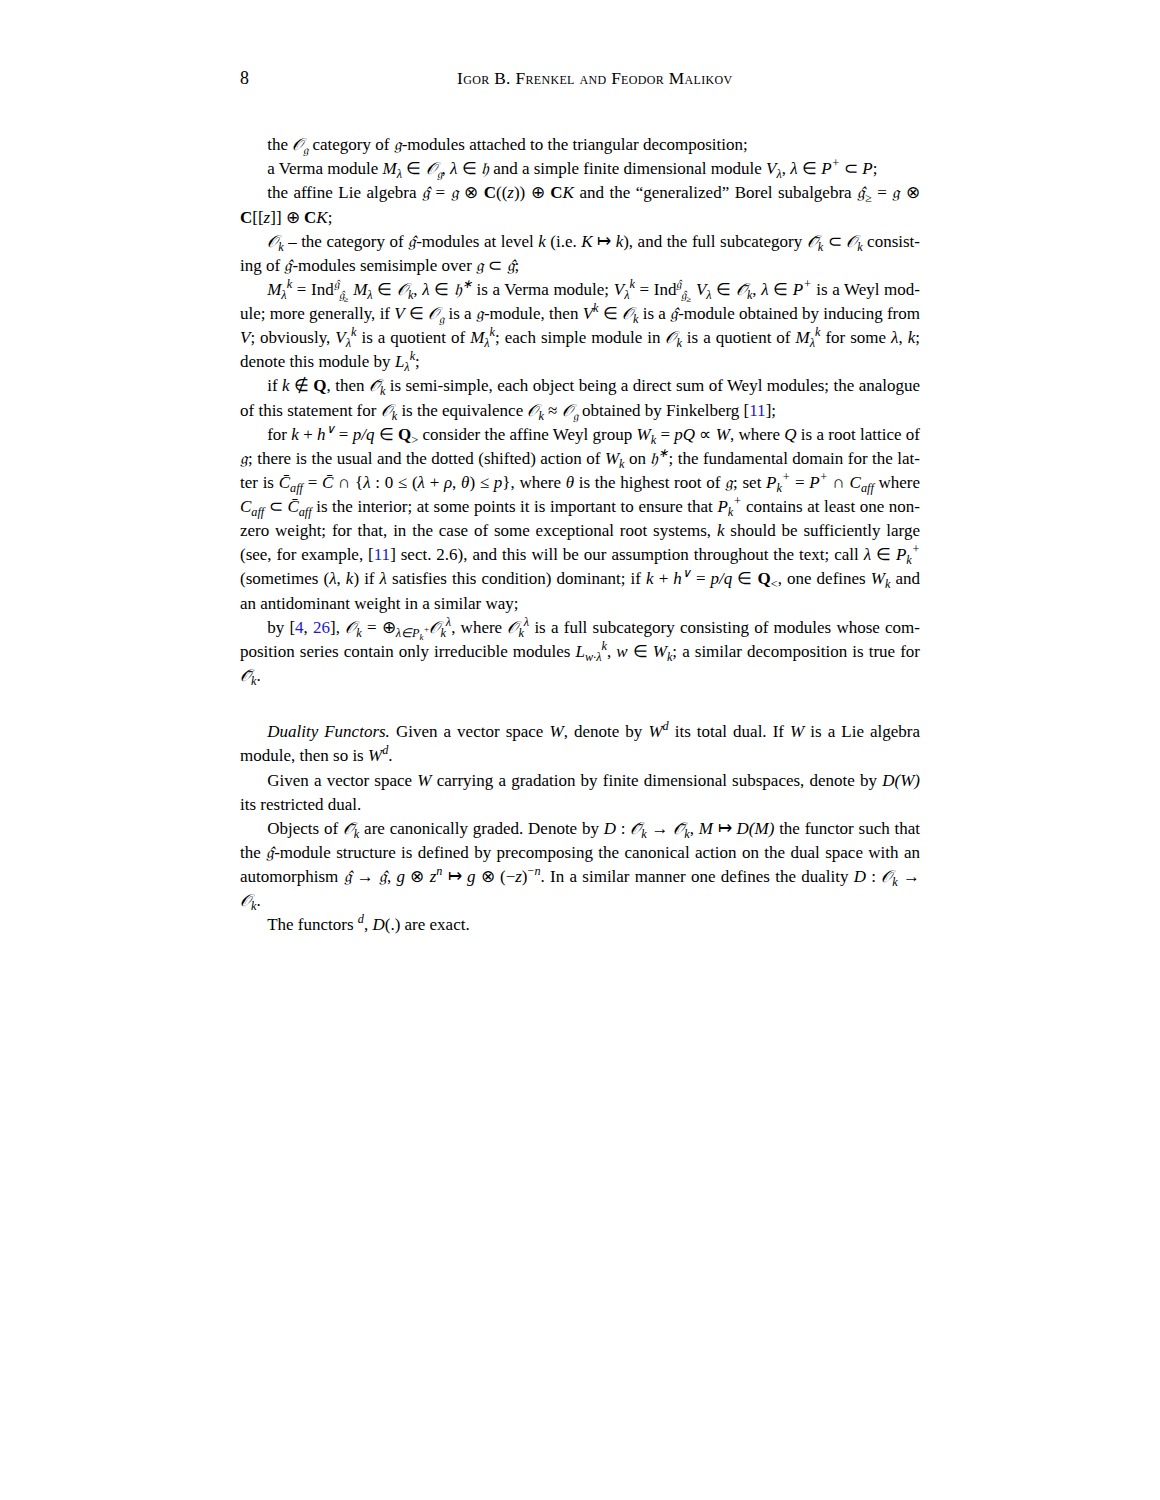8 Igor B. Frenkel and Feodor Malikov
the 𝒪𝔤 category of 𝔤-modules attached to the triangular decomposition;
a Verma module Mλ ∈ 𝒪𝔤, λ ∈ 𝔥 and a simple finite dimensional module Vλ, λ ∈ P+ ⊂ P;
the affine Lie algebra 𝔤̂ = 𝔤 ⊗ C((z)) ⊕ CK and the “generalized” Borel subalgebra 𝔤̂≥ = 𝔤 ⊗ C[[z]] ⊕ CK;
𝒪k – the category of 𝔤̂-modules at level k (i.e. K ↦ k), and the full subcategory 𝒪̃k ⊂ 𝒪k consisting of 𝔤̂-modules semisimple over 𝔤 ⊂ 𝔤̂;
Mλk = Ind𝔤̂𝔤̂≥ Mλ ∈ 𝒪k, λ ∈ 𝔥∗ is a Verma module; Vλk = Ind𝔤̂𝔤̂≥ Vλ ∈ 𝒪̃k, λ ∈ P+ is a Weyl module; more generally, if V ∈ 𝒪𝔤 is a 𝔤-module, then Vk ∈ 𝒪k is a 𝔤̂-module obtained by inducing from V; obviously, Vλk is a quotient of Mλk; each simple module in 𝒪k is a quotient of Mλk for some λ, k; denote this module by Lλk;
if k ∉ Q, then 𝒪̃k is semi-simple, each object being a direct sum of Weyl modules; the analogue of this statement for 𝒪k is the equivalence 𝒪k ≈ 𝒪𝔤 obtained by Finkelberg [11];
for k + h∨ = p/q ∈ Q> consider the affine Weyl group Wk = pQ ∝ W, where Q is a root lattice of 𝔤; there is the usual and the dotted (shifted) action of Wk on 𝔥∗; the fundamental domain for the latter is C̄aff = C̄ ∩ {λ : 0 ≤ (λ + ρ, θ) ≤ p}, where θ is the highest root of 𝔤; set Pk+ = P+ ∩ Caff where Caff ⊂ C̄aff is the interior; at some points it is important to ensure that Pk+ contains at least one non-zero weight; for that, in the case of some exceptional root systems, k should be sufficiently large (see, for example, [11] sect. 2.6), and this will be our assumption throughout the text; call λ ∈ Pk+ (sometimes (λ, k) if λ satisfies this condition) dominant; if k + h∨ = p/q ∈ Q<, one defines Wk and an antidominant weight in a similar way;
by [4, 26], 𝒪k = ⊕λ∈Pk+𝒪kλ, where 𝒪kλ is a full subcategory consisting of modules whose composition series contain only irreducible modules Lw·λk, w ∈ Wk; a similar decomposition is true for 𝒪̃k.
Duality Functors. Given a vector space W, denote by Wd its total dual. If W is a Lie algebra module, then so is Wd.
Given a vector space W carrying a gradation by finite dimensional subspaces, denote by D(W) its restricted dual.
Objects of 𝒪̃k are canonically graded. Denote by D : 𝒪̃k → 𝒪̃k, M ↦ D(M) the functor such that the 𝔤̂-module structure is defined by precomposing the canonical action on the dual space with an automorphism 𝔤̂ → 𝔤̂, g ⊗ zn ↦ g ⊗ (−z)−n. In a similar manner one defines the duality D : 𝒪k → 𝒪k.
The functors d, D(.) are exact.